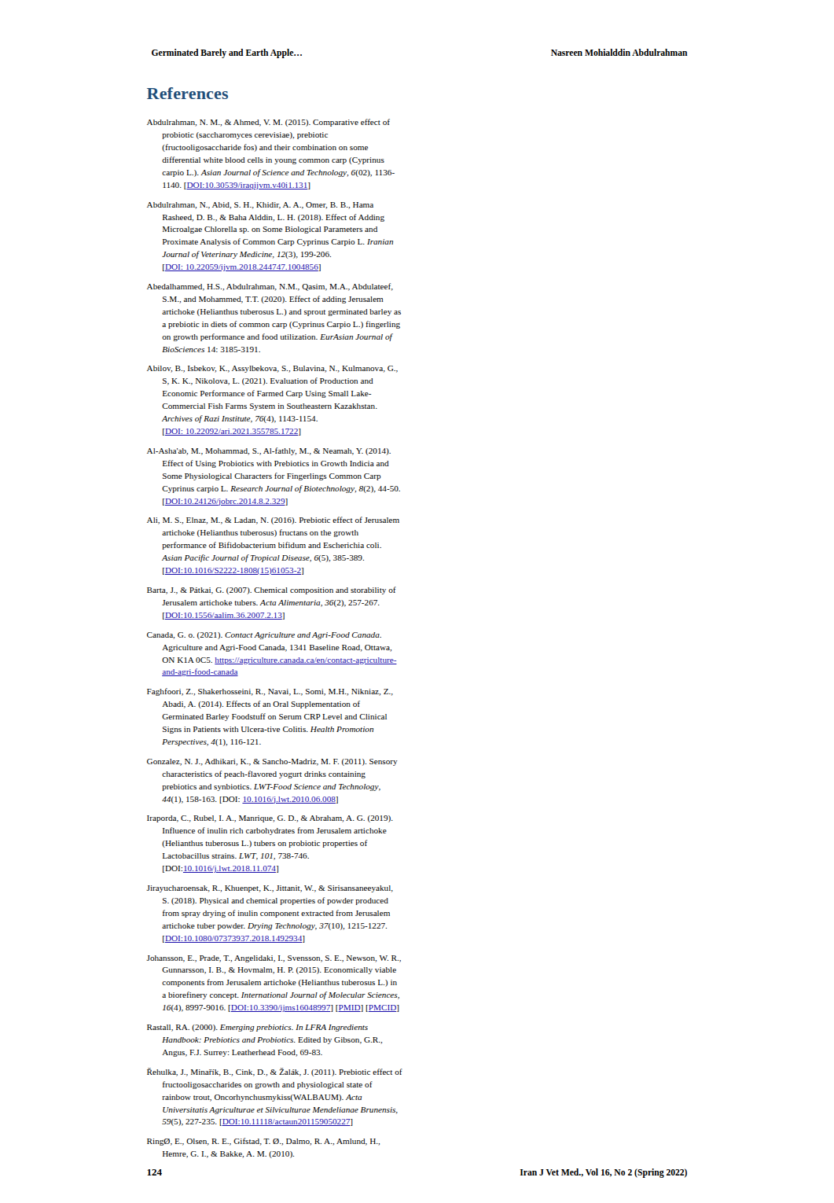Germinated Barely and Earth Apple…
Nasreen Mohialddin Abdulrahman
References
Abdulrahman, N. M., & Ahmed, V. M. (2015). Comparative effect of probiotic (saccharomyces cerevisiae), prebiotic (fructooligosaccharide fos) and their combination on some differential white blood cells in young common carp (Cyprinus carpio L.). Asian Journal of Science and Technology, 6(02), 1136-1140. [DOI:10.30539/iraqijvm.v40i1.131]
Abdulrahman, N., Abid, S. H., Khidir, A. A., Omer, B. B., Hama Rasheed, D. B., & Baha Alddin, L. H. (2018). Effect of Adding Microalgae Chlorella sp. on Some Biological Parameters and Proximate Analysis of Common Carp Cyprinus Carpio L. Iranian Journal of Veterinary Medicine, 12(3), 199-206. [DOI: 10.22059/ijvm.2018.244747.1004856]
Abedalhammed, H.S., Abdulrahman, N.M., Qasim, M.A., Abdulateef, S.M., and Mohammed, T.T. (2020). Effect of adding Jerusalem artichoke (Helianthus tuberosus L.) and sprout germinated barley as a prebiotic in diets of common carp (Cyprinus Carpio L.) fingerling on growth performance and food utilization. EurAsian Journal of BioSciences 14: 3185-3191.
Abilov, B., Isbekov, K., Assylbekova, S., Bulavina, N., Kulmanova, G., S, K. K., Nikolova, L. (2021). Evaluation of Production and Economic Performance of Farmed Carp Using Small Lake-Commercial Fish Farms System in Southeastern Kazakhstan. Archives of Razi Institute, 76(4), 1143-1154. [DOI: 10.22092/ari.2021.355785.1722]
Al-Asha'ab, M., Mohammad, S., Al-fathly, M., & Neamah, Y. (2014). Effect of Using Probiotics with Prebiotics in Growth Indicia and Some Physiological Characters for Fingerlings Common Carp Cyprinus carpio L. Research Journal of Biotechnology, 8(2), 44-50. [DOI:10.24126/jobrc.2014.8.2.329]
Ali, M. S., Elnaz, M., & Ladan, N. (2016). Prebiotic effect of Jerusalem artichoke (Helianthus tuberosus) fructans on the growth performance of Bifidobacterium bifidum and Escherichia coli. Asian Pacific Journal of Tropical Disease, 6(5), 385-389. [DOI:10.1016/S2222-1808(15)61053-2]
Barta, J., & Pátkai, G. (2007). Chemical composition and storability of Jerusalem artichoke tubers. Acta Alimentaria, 36(2), 257-267. [DOI:10.1556/aalim.36.2007.2.13]
Canada, G. o. (2021). Contact Agriculture and Agri-Food Canada. Agriculture and Agri-Food Canada, 1341 Baseline Road, Ottawa, ON K1A 0C5. https://agriculture.canada.ca/en/contact-agriculture-and-agri-food-canada
Faghfoori, Z., Shakerhosseini, R., Navai, L., Somi, M.H., Nikniaz, Z., Abadi, A. (2014). Effects of an Oral Supplementation of Germinated Barley Foodstuff on Serum CRP Level and Clinical Signs in Patients with Ulcera-tive Colitis. Health Promotion Perspectives, 4(1), 116-121.
Gonzalez, N. J., Adhikari, K., & Sancho-Madriz, M. F. (2011). Sensory characteristics of peach-flavored yogurt drinks containing prebiotics and synbiotics. LWT-Food Science and Technology, 44(1), 158-163. [DOI: 10.1016/j.lwt.2010.06.008]
Iraporda, C., Rubel, I. A., Manrique, G. D., & Abraham, A. G. (2019). Influence of inulin rich carbohydrates from Jerusalem artichoke (Helianthus tuberosus L.) tubers on probiotic properties of Lactobacillus strains. LWT, 101, 738-746. [DOI:10.1016/j.lwt.2018.11.074]
Jirayucharoensak, R., Khuenpet, K., Jittanit, W., & Sirisansaneeyakul, S. (2018). Physical and chemical properties of powder produced from spray drying of inulin component extracted from Jerusalem artichoke tuber powder. Drying Technology, 37(10), 1215-1227. [DOI:10.1080/07373937.2018.1492934]
Johansson, E., Prade, T., Angelidaki, I., Svensson, S. E., Newson, W. R., Gunnarsson, I. B., & Hovmalm, H. P. (2015). Economically viable components from Jerusalem artichoke (Helianthus tuberosus L.) in a biorefinery concept. International Journal of Molecular Sciences, 16(4), 8997-9016. [DOI:10.3390/ijms16048997] [PMID] [PMCID]
Rastall, RA. (2000). Emerging prebiotics. In LFRA Ingredients Handbook: Prebiotics and Probiotics. Edited by Gibson, G.R., Angus, F.J. Surrey: Leatherhead Food, 69-83.
Řehulka, J., Minařík, B., Cink, D., & Žalák, J. (2011). Prebiotic effect of fructooligosaccharides on growth and physiological state of rainbow trout, Oncorhynchusmykiss(WALBAUM). Acta Universitatis Agriculturae et Silviculturae Mendelianae Brunensis, 59(5), 227-235. [DOI:10.11118/actaun201159050227]
RingØ, E., Olsen, R. E., Gifstad, T. Ø., Dalmo, R. A., Amlund, H., Hemre, G. I., & Bakke, A. M. (2010).
124
Iran J Vet Med., Vol 16, No 2 (Spring 2022)